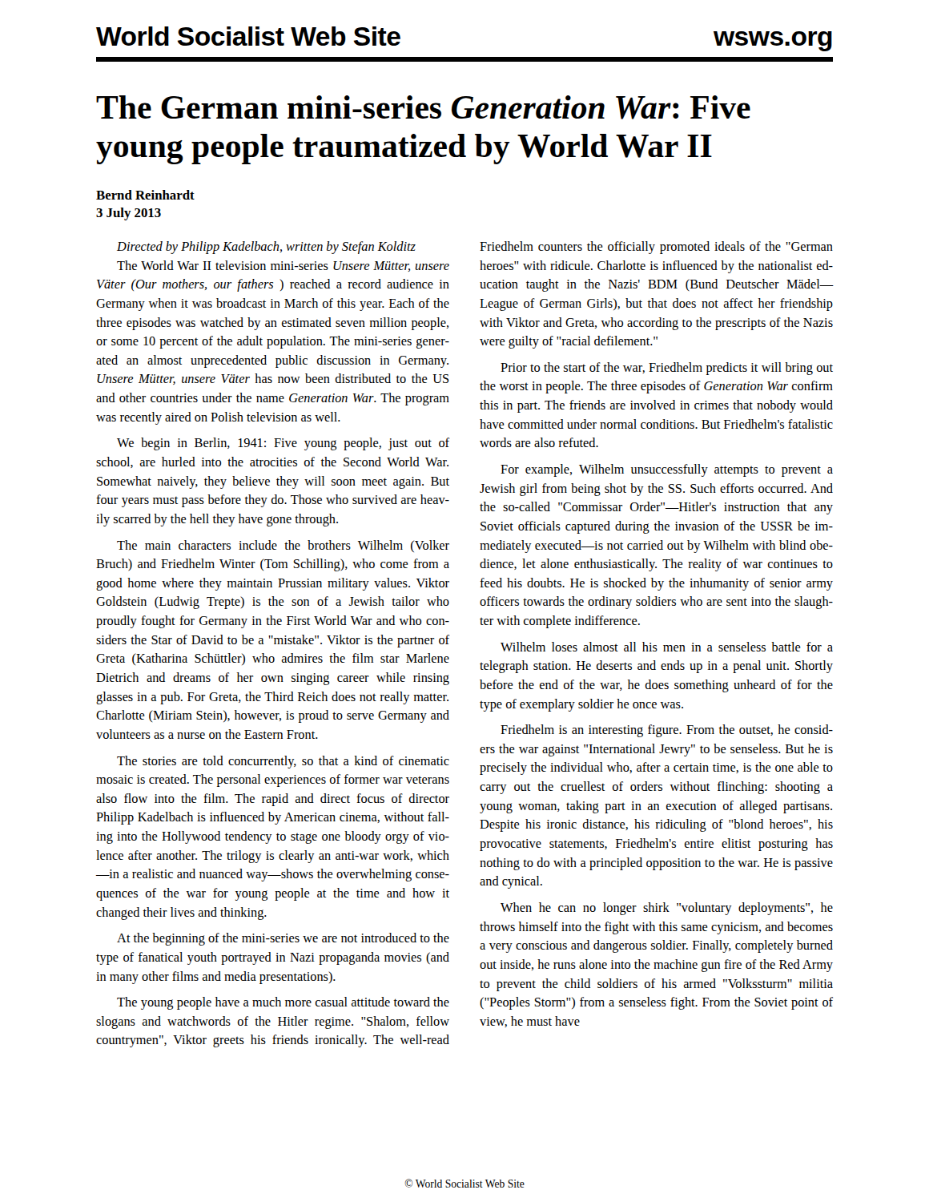World Socialist Web Site
wsws.org
The German mini-series Generation War: Five young people traumatized by World War II
Bernd Reinhardt 3 July 2013
Directed by Philipp Kadelbach, written by Stefan Kolditz
The World War II television mini-series Unsere Mütter, unsere Väter (Our mothers, our fathers ) reached a record audience in Germany when it was broadcast in March of this year. Each of the three episodes was watched by an estimated seven million people, or some 10 percent of the adult population. The mini-series generated an almost unprecedented public discussion in Germany. Unsere Mütter, unsere Väter has now been distributed to the US and other countries under the name Generation War. The program was recently aired on Polish television as well.
We begin in Berlin, 1941: Five young people, just out of school, are hurled into the atrocities of the Second World War. Somewhat naively, they believe they will soon meet again. But four years must pass before they do. Those who survived are heavily scarred by the hell they have gone through.
The main characters include the brothers Wilhelm (Volker Bruch) and Friedhelm Winter (Tom Schilling), who come from a good home where they maintain Prussian military values. Viktor Goldstein (Ludwig Trepte) is the son of a Jewish tailor who proudly fought for Germany in the First World War and who considers the Star of David to be a "mistake". Viktor is the partner of Greta (Katharina Schüttler) who admires the film star Marlene Dietrich and dreams of her own singing career while rinsing glasses in a pub. For Greta, the Third Reich does not really matter. Charlotte (Miriam Stein), however, is proud to serve Germany and volunteers as a nurse on the Eastern Front.
The stories are told concurrently, so that a kind of cinematic mosaic is created. The personal experiences of former war veterans also flow into the film. The rapid and direct focus of director Philipp Kadelbach is influenced by American cinema, without falling into the Hollywood tendency to stage one bloody orgy of violence after another. The trilogy is clearly an anti-war work, which—in a realistic and nuanced way—shows the overwhelming consequences of the war for young people at the time and how it changed their lives and thinking.
At the beginning of the mini-series we are not introduced to the type of fanatical youth portrayed in Nazi propaganda movies (and in many other films and media presentations).
The young people have a much more casual attitude toward the slogans and watchwords of the Hitler regime. "Shalom, fellow countrymen", Viktor greets his friends ironically. The well-read Friedhelm counters the officially promoted ideals of the "German heroes" with ridicule. Charlotte is influenced by the nationalist education taught in the Nazis' BDM (Bund Deutscher Mädel—League of German Girls), but that does not affect her friendship with Viktor and Greta, who according to the prescripts of the Nazis were guilty of "racial defilement."
Prior to the start of the war, Friedhelm predicts it will bring out the worst in people. The three episodes of Generation War confirm this in part. The friends are involved in crimes that nobody would have committed under normal conditions. But Friedhelm's fatalistic words are also refuted.
For example, Wilhelm unsuccessfully attempts to prevent a Jewish girl from being shot by the SS. Such efforts occurred. And the so-called "Commissar Order"—Hitler's instruction that any Soviet officials captured during the invasion of the USSR be immediately executed—is not carried out by Wilhelm with blind obedience, let alone enthusiastically. The reality of war continues to feed his doubts. He is shocked by the inhumanity of senior army officers towards the ordinary soldiers who are sent into the slaughter with complete indifference.
Wilhelm loses almost all his men in a senseless battle for a telegraph station. He deserts and ends up in a penal unit. Shortly before the end of the war, he does something unheard of for the type of exemplary soldier he once was.
Friedhelm is an interesting figure. From the outset, he considers the war against "International Jewry" to be senseless. But he is precisely the individual who, after a certain time, is the one able to carry out the cruellest of orders without flinching: shooting a young woman, taking part in an execution of alleged partisans. Despite his ironic distance, his ridiculing of "blond heroes", his provocative statements, Friedhelm's entire elitist posturing has nothing to do with a principled opposition to the war. He is passive and cynical.
When he can no longer shirk "voluntary deployments", he throws himself into the fight with this same cynicism, and becomes a very conscious and dangerous soldier. Finally, completely burned out inside, he runs alone into the machine gun fire of the Red Army to prevent the child soldiers of his armed "Volkssturm" militia ("Peoples Storm") from a senseless fight. From the Soviet point of view, he must have
© World Socialist Web Site